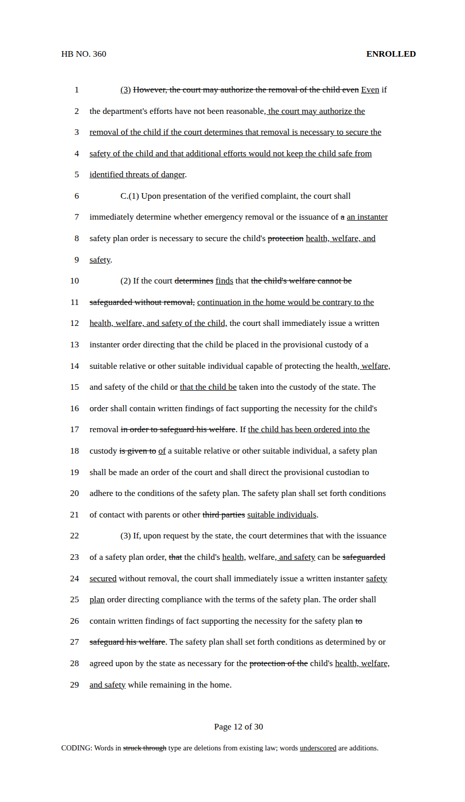HB NO. 360 ENROLLED
(3) However, the court may authorize the removal of the child even Even if
the department's efforts have not been reasonable, the court may authorize the
removal of the child if the court determines that removal is necessary to secure the
safety of the child and that additional efforts would not keep the child safe from
identified threats of danger.
C.(1) Upon presentation of the verified complaint, the court shall
immediately determine whether emergency removal or the issuance of a an instanter
safety plan order is necessary to secure the child's protection health, welfare, and
safety.
(2) If the court determines finds that the child's welfare cannot be
safeguarded without removal, continuation in the home would be contrary to the
health, welfare, and safety of the child, the court shall immediately issue a written
instanter order directing that the child be placed in the provisional custody of a
suitable relative or other suitable individual capable of protecting the health, welfare,
and safety of the child or that the child be taken into the custody of the state. The
order shall contain written findings of fact supporting the necessity for the child's
removal in order to safeguard his welfare. If the child has been ordered into the
custody is given to of a suitable relative or other suitable individual, a safety plan
shall be made an order of the court and shall direct the provisional custodian to
adhere to the conditions of the safety plan. The safety plan shall set forth conditions
of contact with parents or other third parties suitable individuals.
(3) If, upon request by the state, the court determines that with the issuance
of a safety plan order, that the child's health, welfare, and safety can be safeguarded
secured without removal, the court shall immediately issue a written instanter safety
plan order directing compliance with the terms of the safety plan. The order shall
contain written findings of fact supporting the necessity for the safety plan to
safeguard his welfare. The safety plan shall set forth conditions as determined by or
agreed upon by the state as necessary for the protection of the child's health, welfare,
and safety while remaining in the home.
Page 12 of 30
CODING: Words in struck through type are deletions from existing law; words underscored are additions.